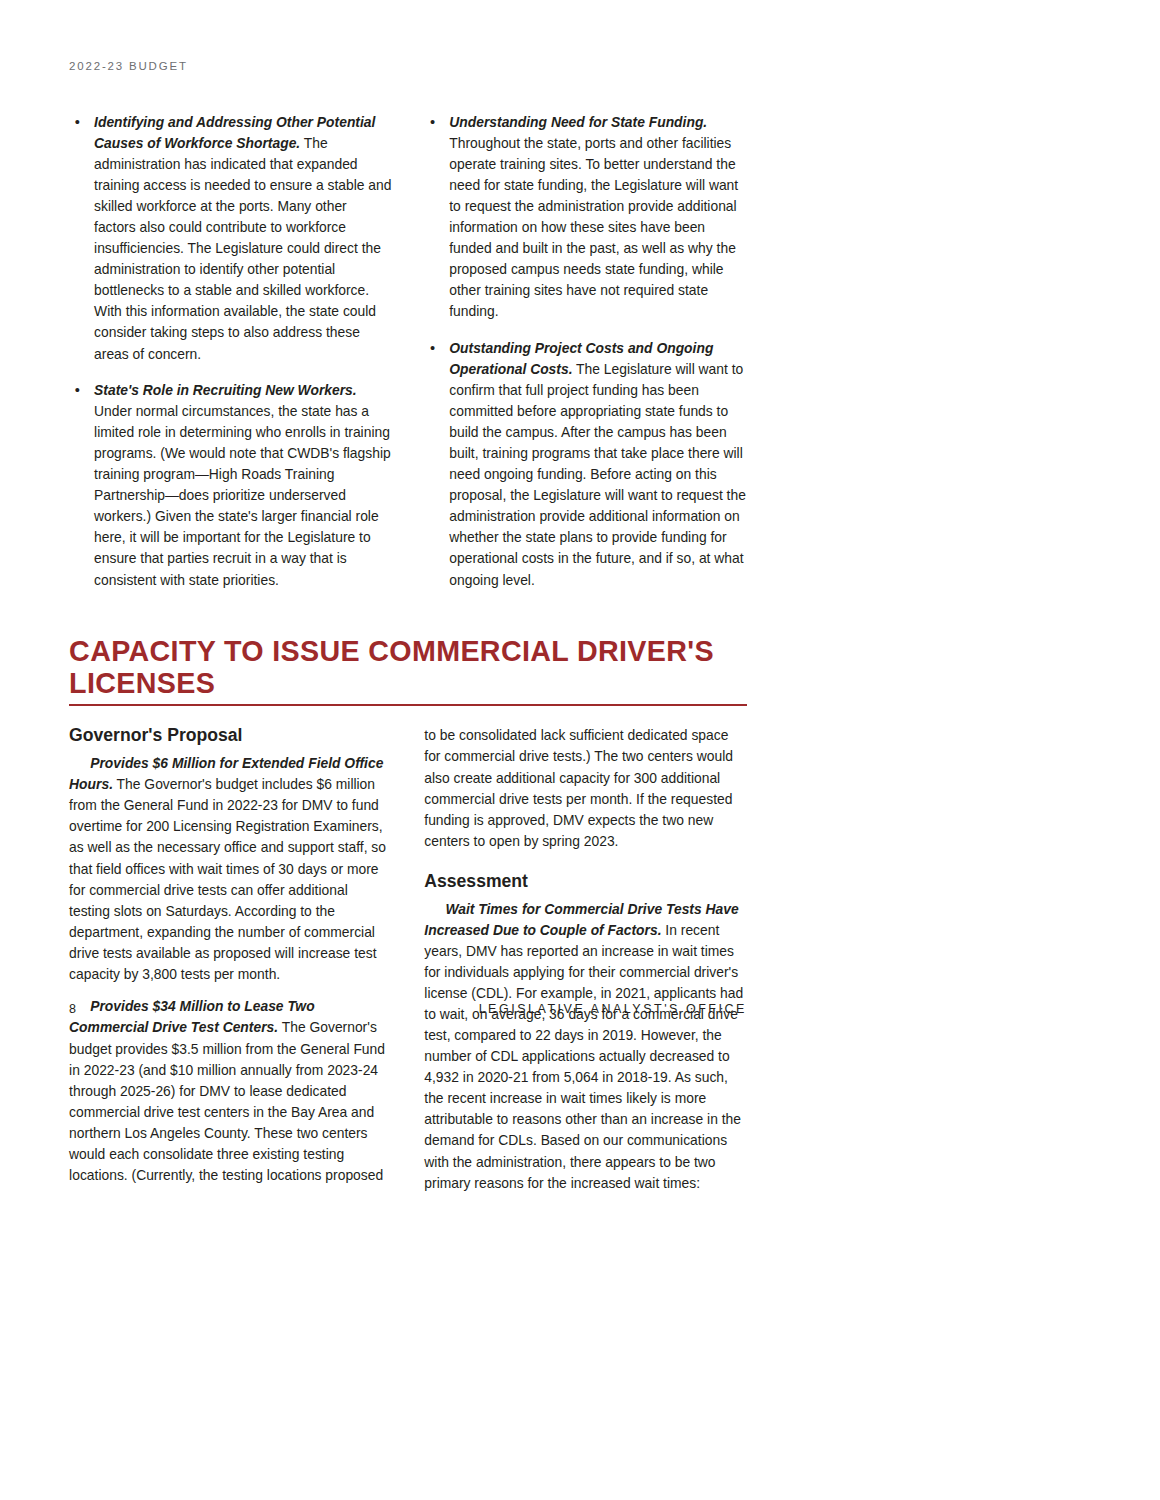2022-23 BUDGET
Identifying and Addressing Other Potential Causes of Workforce Shortage. The administration has indicated that expanded training access is needed to ensure a stable and skilled workforce at the ports. Many other factors also could contribute to workforce insufficiencies. The Legislature could direct the administration to identify other potential bottlenecks to a stable and skilled workforce. With this information available, the state could consider taking steps to also address these areas of concern.
State's Role in Recruiting New Workers. Under normal circumstances, the state has a limited role in determining who enrolls in training programs. (We would note that CWDB's flagship training program—High Roads Training Partnership—does prioritize underserved workers.) Given the state's larger financial role here, it will be important for the Legislature to ensure that parties recruit in a way that is consistent with state priorities.
Understanding Need for State Funding. Throughout the state, ports and other facilities operate training sites. To better understand the need for state funding, the Legislature will want to request the administration provide additional information on how these sites have been funded and built in the past, as well as why the proposed campus needs state funding, while other training sites have not required state funding.
Outstanding Project Costs and Ongoing Operational Costs. The Legislature will want to confirm that full project funding has been committed before appropriating state funds to build the campus. After the campus has been built, training programs that take place there will need ongoing funding. Before acting on this proposal, the Legislature will want to request the administration provide additional information on whether the state plans to provide funding for operational costs in the future, and if so, at what ongoing level.
Capacity to Issue Commercial Driver's Licenses
Governor's Proposal
Provides $6 Million for Extended Field Office Hours. The Governor's budget includes $6 million from the General Fund in 2022-23 for DMV to fund overtime for 200 Licensing Registration Examiners, as well as the necessary office and support staff, so that field offices with wait times of 30 days or more for commercial drive tests can offer additional testing slots on Saturdays. According to the department, expanding the number of commercial drive tests available as proposed will increase test capacity by 3,800 tests per month.
Provides $34 Million to Lease Two Commercial Drive Test Centers. The Governor's budget provides $3.5 million from the General Fund in 2022-23 (and $10 million annually from 2023-24 through 2025-26) for DMV to lease dedicated commercial drive test centers in the Bay Area and northern Los Angeles County. These two centers would each consolidate three existing testing locations. (Currently, the testing locations proposed
to be consolidated lack sufficient dedicated space for commercial drive tests.) The two centers would also create additional capacity for 300 additional commercial drive tests per month. If the requested funding is approved, DMV expects the two new centers to open by spring 2023.
Assessment
Wait Times for Commercial Drive Tests Have Increased Due to Couple of Factors. In recent years, DMV has reported an increase in wait times for individuals applying for their commercial driver's license (CDL). For example, in 2021, applicants had to wait, on average, 36 days for a commercial drive test, compared to 22 days in 2019. However, the number of CDL applications actually decreased to 4,932 in 2020-21 from 5,064 in 2018-19. As such, the recent increase in wait times likely is more attributable to reasons other than an increase in the demand for CDLs. Based on our communications with the administration, there appears to be two primary reasons for the increased wait times:
8
LEGISLATIVE ANALYST'S OFFICE